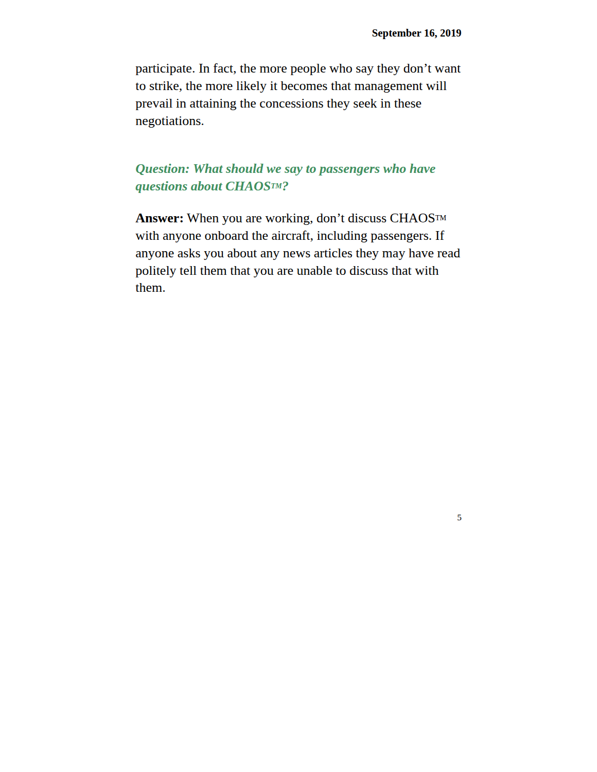September 16, 2019
participate. In fact, the more people who say they don’t want to strike, the more likely it becomes that management will prevail in attaining the concessions they seek in these negotiations.
Question: What should we say to passengers who have questions about CHAOSTM?
Answer: When you are working, don’t discuss CHAOSTM with anyone onboard the aircraft, including passengers. If anyone asks you about any news articles they may have read politely tell them that you are unable to discuss that with them.
5